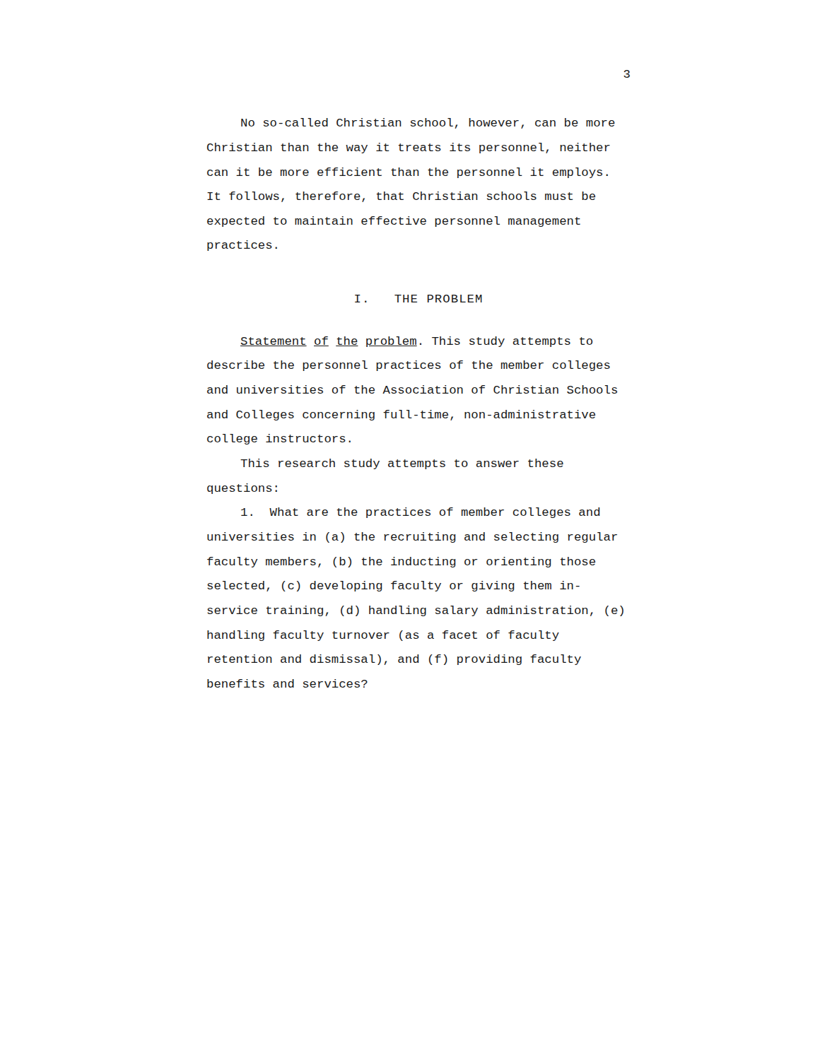3
No so-called Christian school, however, can be more Christian than the way it treats its personnel, neither can it be more efficient than the personnel it employs. It follows, therefore, that Christian schools must be expected to maintain effective personnel management practices.
I. THE PROBLEM
Statement of the problem. This study attempts to describe the personnel practices of the member colleges and universities of the Association of Christian Schools and Colleges concerning full-time, non-administrative college instructors.
This research study attempts to answer these questions:
1. What are the practices of member colleges and universities in (a) the recruiting and selecting regular faculty members, (b) the inducting or orienting those selected, (c) developing faculty or giving them in-service training, (d) handling salary administration, (e) handling faculty turnover (as a facet of faculty retention and dismissal), and (f) providing faculty benefits and services?